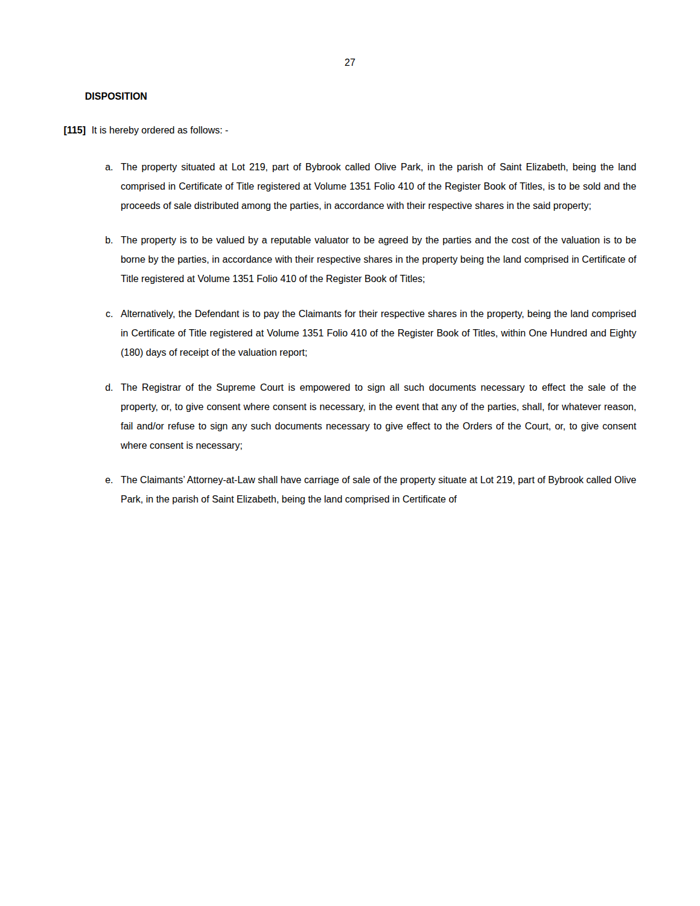27
DISPOSITION
[115] It is hereby ordered as follows: -
The property situated at Lot 219, part of Bybrook called Olive Park, in the parish of Saint Elizabeth, being the land comprised in Certificate of Title registered at Volume 1351 Folio 410 of the Register Book of Titles, is to be sold and the proceeds of sale distributed among the parties, in accordance with their respective shares in the said property;
The property is to be valued by a reputable valuator to be agreed by the parties and the cost of the valuation is to be borne by the parties, in accordance with their respective shares in the property being the land comprised in Certificate of Title registered at Volume 1351 Folio 410 of the Register Book of Titles;
Alternatively, the Defendant is to pay the Claimants for their respective shares in the property, being the land comprised in Certificate of Title registered at Volume 1351 Folio 410 of the Register Book of Titles, within One Hundred and Eighty (180) days of receipt of the valuation report;
The Registrar of the Supreme Court is empowered to sign all such documents necessary to effect the sale of the property, or, to give consent where consent is necessary, in the event that any of the parties, shall, for whatever reason, fail and/or refuse to sign any such documents necessary to give effect to the Orders of the Court, or, to give consent where consent is necessary;
The Claimants’ Attorney-at-Law shall have carriage of sale of the property situate at Lot 219, part of Bybrook called Olive Park, in the parish of Saint Elizabeth, being the land comprised in Certificate of